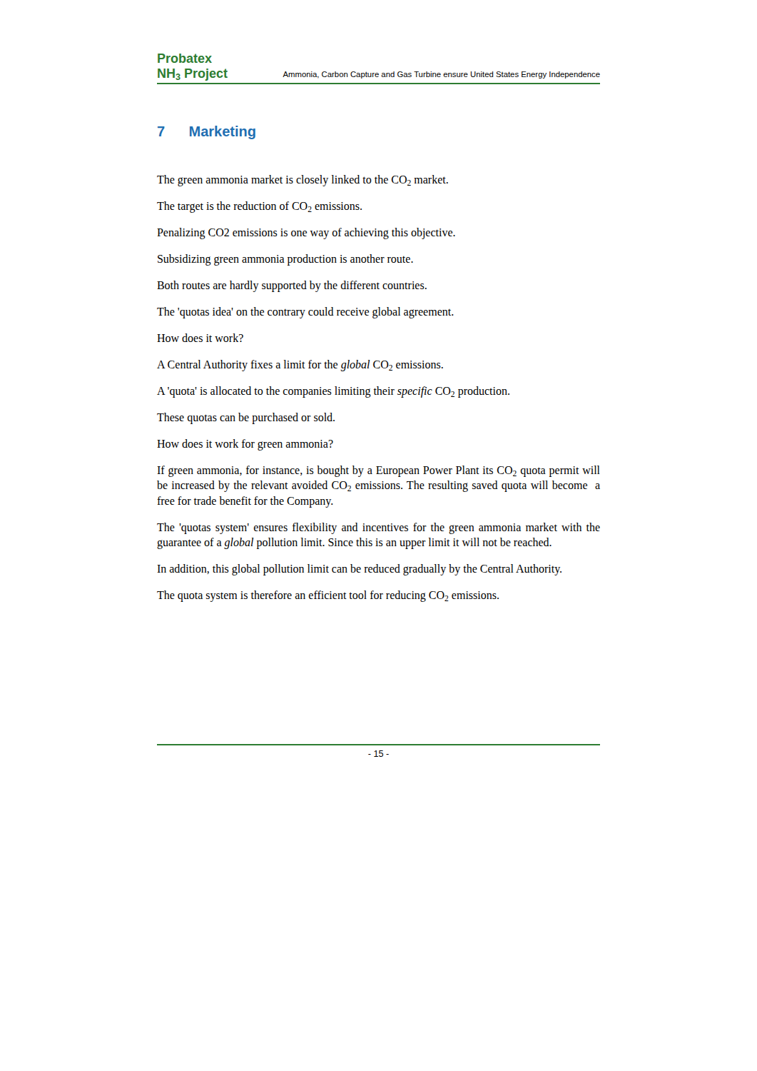Probatex NH3 Project
Ammonia, Carbon Capture and Gas Turbine ensure United States Energy Independence
7 Marketing
The green ammonia market is closely linked to the CO2 market.
The target is the reduction of CO2 emissions.
Penalizing CO2 emissions is one way of achieving this objective.
Subsidizing green ammonia production is another route.
Both routes are hardly supported by the different countries.
The 'quotas idea' on the contrary could receive global agreement.
How does it work?
A Central Authority fixes a limit for the global CO2 emissions.
A 'quota' is allocated to the companies limiting their specific CO2 production.
These quotas can be purchased or sold.
How does it work for green ammonia?
If green ammonia, for instance, is bought by a European Power Plant its CO2 quota permit will be increased by the relevant avoided CO2 emissions. The resulting saved quota will become a free for trade benefit for the Company.
The 'quotas system' ensures flexibility and incentives for the green ammonia market with the guarantee of a global pollution limit. Since this is an upper limit it will not be reached.
In addition, this global pollution limit can be reduced gradually by the Central Authority.
The quota system is therefore an efficient tool for reducing CO2 emissions.
- 15 -